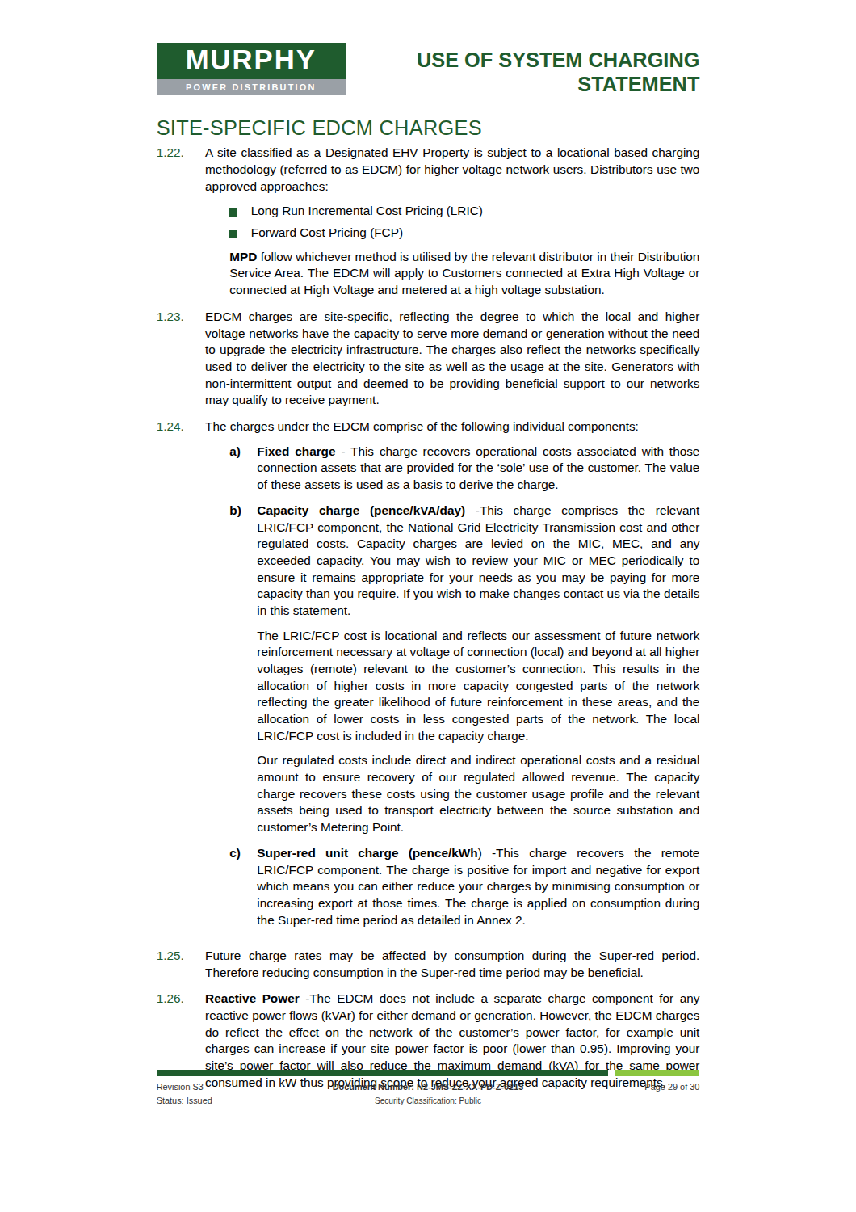MURPHY
POWER DISTRIBUTION
USE OF SYSTEM CHARGING
STATEMENT
SITE-SPECIFIC EDCM CHARGES
1.22.
A site classified as a Designated EHV Property is subject to a locational based charging methodology (referred to as EDCM) for higher voltage network users. Distributors use two approved approaches:
Long Run Incremental Cost Pricing (LRIC)
Forward Cost Pricing (FCP)
MPD follow whichever method is utilised by the relevant distributor in their Distribution Service Area. The EDCM will apply to Customers connected at Extra High Voltage or connected at High Voltage and metered at a high voltage substation.
1.23.
EDCM charges are site-specific, reflecting the degree to which the local and higher voltage networks have the capacity to serve more demand or generation without the need to upgrade the electricity infrastructure. The charges also reflect the networks specifically used to deliver the electricity to the site as well as the usage at the site. Generators with non-intermittent output and deemed to be providing beneficial support to our networks may qualify to receive payment.
1.24.
The charges under the EDCM comprise of the following individual components:
Fixed charge - This charge recovers operational costs associated with those connection assets that are provided for the ‘sole’ use of the customer. The value of these assets is used as a basis to derive the charge.
Capacity charge (pence/kVA/day) -This charge comprises the relevant LRIC/FCP component, the National Grid Electricity Transmission cost and other regulated costs. Capacity charges are levied on the MIC, MEC, and any exceeded capacity. You may wish to review your MIC or MEC periodically to ensure it remains appropriate for your needs as you may be paying for more capacity than you require. If you wish to make changes contact us via the details in this statement.
The LRIC/FCP cost is locational and reflects our assessment of future network reinforcement necessary at voltage of connection (local) and beyond at all higher voltages (remote) relevant to the customer’s connection. This results in the allocation of higher costs in more capacity congested parts of the network reflecting the greater likelihood of future reinforcement in these areas, and the allocation of lower costs in less congested parts of the network. The local LRIC/FCP cost is included in the capacity charge.
Our regulated costs include direct and indirect operational costs and a residual amount to ensure recovery of our regulated allowed revenue. The capacity charge recovers these costs using the customer usage profile and the relevant assets being used to transport electricity between the source substation and customer’s Metering Point.
Super-red unit charge (pence/kWh) -This charge recovers the remote LRIC/FCP component. The charge is positive for import and negative for export which means you can either reduce your charges by minimising consumption or increasing export at those times. The charge is applied on consumption during the Super-red time period as detailed in Annex 2.
1.25.
Future charge rates may be affected by consumption during the Super-red period. Therefore reducing consumption in the Super-red time period may be beneficial.
1.26.
Reactive Power -The EDCM does not include a separate charge component for any reactive power flows (kVAr) for either demand or generation. However, the EDCM charges do reflect the effect on the network of the customer’s power factor, for example unit charges can increase if your site power factor is poor (lower than 0.95). Improving your site’s power factor will also reduce the maximum demand (kVA) for the same power consumed in kW thus providing scope to reduce your agreed capacity requirements.
Revision S3
Document Number: N2-JMS-ZZ-XX-PD-Z-0213
Page 29 of 30
Status: Issued
Security Classification: Public